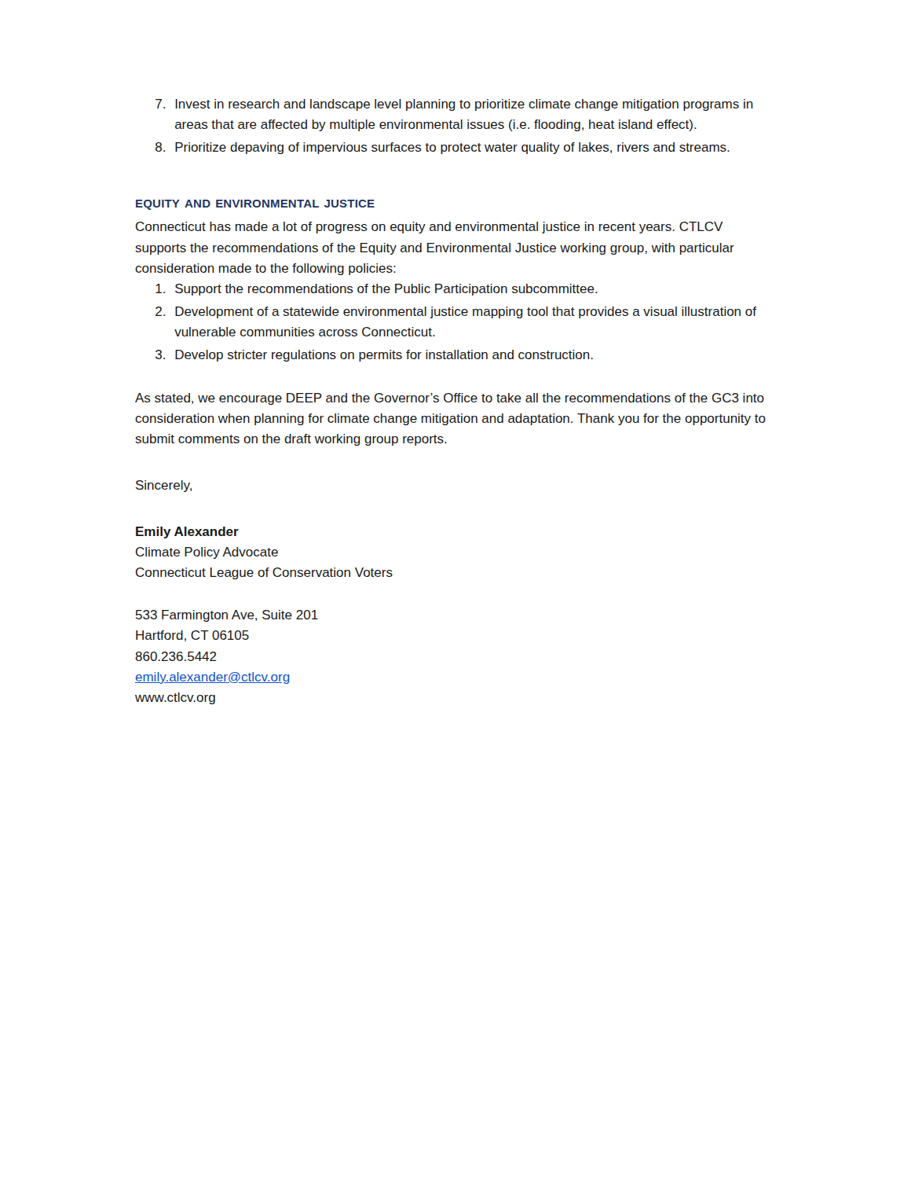Invest in research and landscape level planning to prioritize climate change mitigation programs in areas that are affected by multiple environmental issues (i.e. flooding, heat island effect).
Prioritize depaving of impervious surfaces to protect water quality of lakes, rivers and streams.
Equity and Environmental Justice
Connecticut has made a lot of progress on equity and environmental justice in recent years. CTLCV supports the recommendations of the Equity and Environmental Justice working group, with particular consideration made to the following policies:
Support the recommendations of the Public Participation subcommittee.
Development of a statewide environmental justice mapping tool that provides a visual illustration of vulnerable communities across Connecticut.
Develop stricter regulations on permits for installation and construction.
As stated, we encourage DEEP and the Governor’s Office to take all the recommendations of the GC3 into consideration when planning for climate change mitigation and adaptation. Thank you for the opportunity to submit comments on the draft working group reports.
Sincerely,
Emily Alexander
Climate Policy Advocate
Connecticut League of Conservation Voters
533 Farmington Ave, Suite 201
Hartford, CT 06105
860.236.5442
emily.alexander@ctlcv.org
www.ctlcv.org